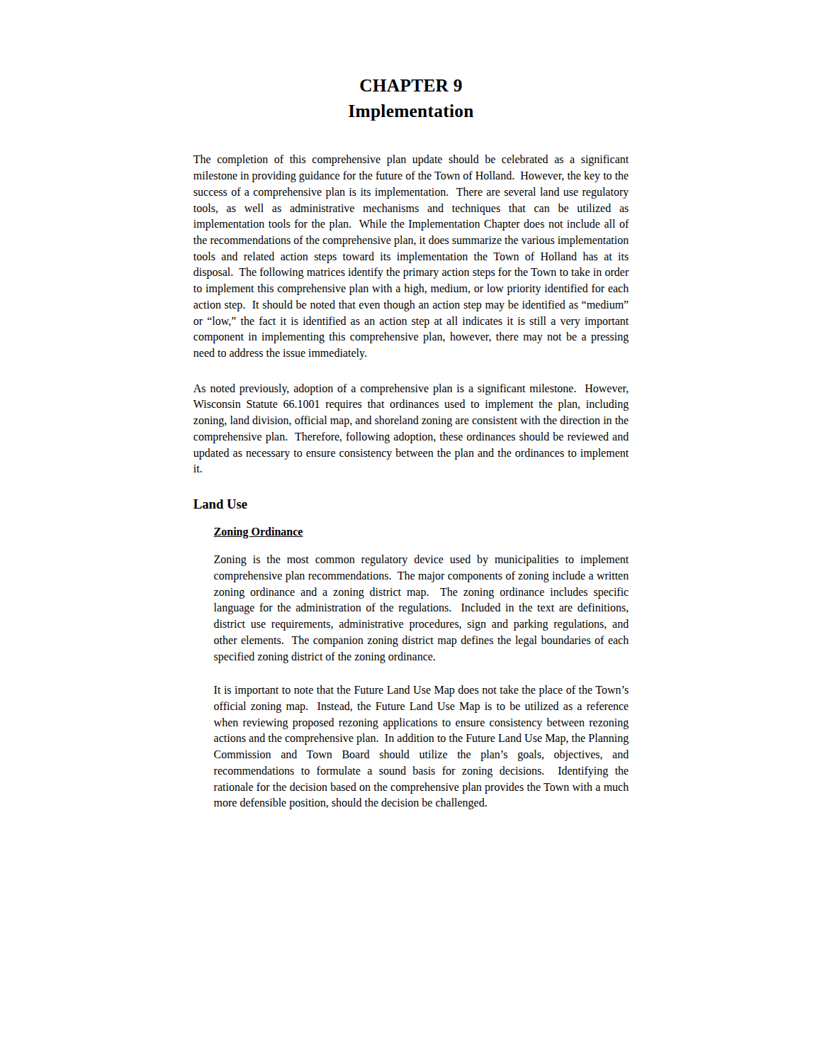CHAPTER 9
Implementation
The completion of this comprehensive plan update should be celebrated as a significant milestone in providing guidance for the future of the Town of Holland. However, the key to the success of a comprehensive plan is its implementation. There are several land use regulatory tools, as well as administrative mechanisms and techniques that can be utilized as implementation tools for the plan. While the Implementation Chapter does not include all of the recommendations of the comprehensive plan, it does summarize the various implementation tools and related action steps toward its implementation the Town of Holland has at its disposal. The following matrices identify the primary action steps for the Town to take in order to implement this comprehensive plan with a high, medium, or low priority identified for each action step. It should be noted that even though an action step may be identified as “medium” or “low,” the fact it is identified as an action step at all indicates it is still a very important component in implementing this comprehensive plan, however, there may not be a pressing need to address the issue immediately.
As noted previously, adoption of a comprehensive plan is a significant milestone. However, Wisconsin Statute 66.1001 requires that ordinances used to implement the plan, including zoning, land division, official map, and shoreland zoning are consistent with the direction in the comprehensive plan. Therefore, following adoption, these ordinances should be reviewed and updated as necessary to ensure consistency between the plan and the ordinances to implement it.
Land Use
Zoning Ordinance
Zoning is the most common regulatory device used by municipalities to implement comprehensive plan recommendations. The major components of zoning include a written zoning ordinance and a zoning district map. The zoning ordinance includes specific language for the administration of the regulations. Included in the text are definitions, district use requirements, administrative procedures, sign and parking regulations, and other elements. The companion zoning district map defines the legal boundaries of each specified zoning district of the zoning ordinance.
It is important to note that the Future Land Use Map does not take the place of the Town’s official zoning map. Instead, the Future Land Use Map is to be utilized as a reference when reviewing proposed rezoning applications to ensure consistency between rezoning actions and the comprehensive plan. In addition to the Future Land Use Map, the Planning Commission and Town Board should utilize the plan’s goals, objectives, and recommendations to formulate a sound basis for zoning decisions. Identifying the rationale for the decision based on the comprehensive plan provides the Town with a much more defensible position, should the decision be challenged.